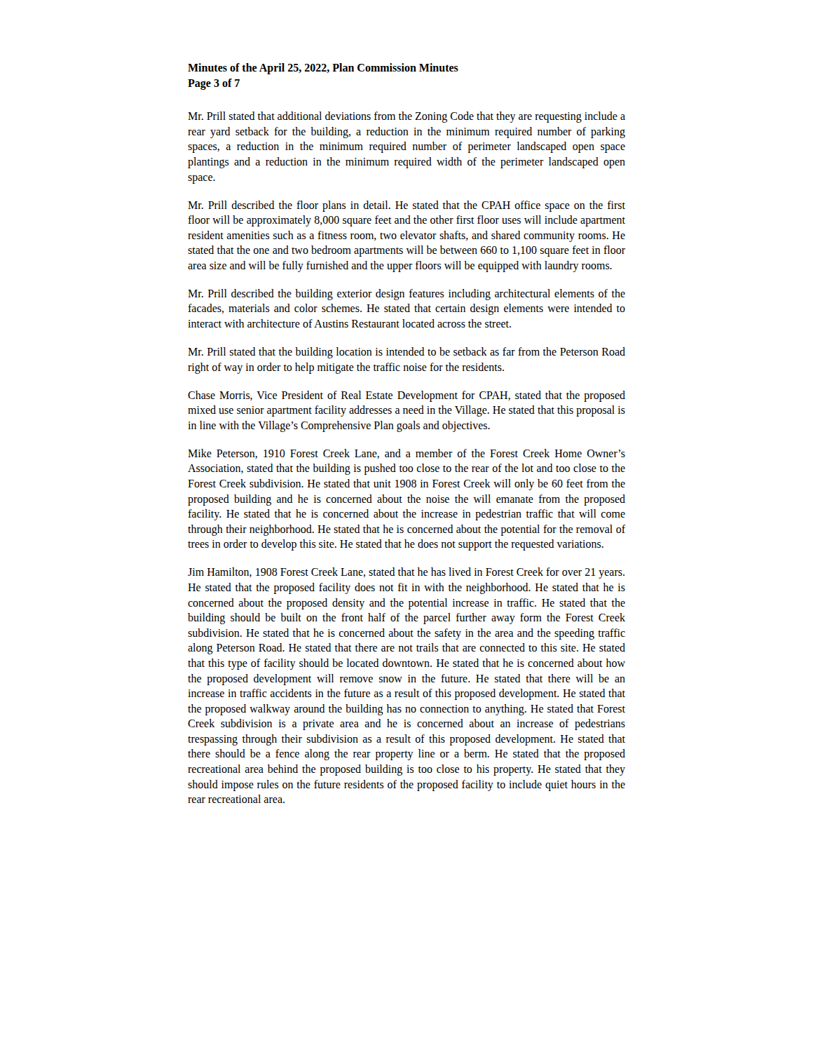Minutes of the April 25, 2022, Plan Commission Minutes Page 3 of 7
Mr. Prill stated that additional deviations from the Zoning Code that they are requesting include a rear yard setback for the building, a reduction in the minimum required number of parking spaces, a reduction in the minimum required number of perimeter landscaped open space plantings and a reduction in the minimum required width of the perimeter landscaped open space.
Mr. Prill described the floor plans in detail. He stated that the CPAH office space on the first floor will be approximately 8,000 square feet and the other first floor uses will include apartment resident amenities such as a fitness room, two elevator shafts, and shared community rooms. He stated that the one and two bedroom apartments will be between 660 to 1,100 square feet in floor area size and will be fully furnished and the upper floors will be equipped with laundry rooms.
Mr. Prill described the building exterior design features including architectural elements of the facades, materials and color schemes. He stated that certain design elements were intended to interact with architecture of Austins Restaurant located across the street.
Mr. Prill stated that the building location is intended to be setback as far from the Peterson Road right of way in order to help mitigate the traffic noise for the residents.
Chase Morris, Vice President of Real Estate Development for CPAH, stated that the proposed mixed use senior apartment facility addresses a need in the Village. He stated that this proposal is in line with the Village’s Comprehensive Plan goals and objectives.
Mike Peterson, 1910 Forest Creek Lane, and a member of the Forest Creek Home Owner’s Association, stated that the building is pushed too close to the rear of the lot and too close to the Forest Creek subdivision. He stated that unit 1908 in Forest Creek will only be 60 feet from the proposed building and he is concerned about the noise the will emanate from the proposed facility. He stated that he is concerned about the increase in pedestrian traffic that will come through their neighborhood. He stated that he is concerned about the potential for the removal of trees in order to develop this site. He stated that he does not support the requested variations.
Jim Hamilton, 1908 Forest Creek Lane, stated that he has lived in Forest Creek for over 21 years. He stated that the proposed facility does not fit in with the neighborhood. He stated that he is concerned about the proposed density and the potential increase in traffic. He stated that the building should be built on the front half of the parcel further away form the Forest Creek subdivision. He stated that he is concerned about the safety in the area and the speeding traffic along Peterson Road. He stated that there are not trails that are connected to this site. He stated that this type of facility should be located downtown. He stated that he is concerned about how the proposed development will remove snow in the future. He stated that there will be an increase in traffic accidents in the future as a result of this proposed development. He stated that the proposed walkway around the building has no connection to anything. He stated that Forest Creek subdivision is a private area and he is concerned about an increase of pedestrians trespassing through their subdivision as a result of this proposed development. He stated that there should be a fence along the rear property line or a berm. He stated that the proposed recreational area behind the proposed building is too close to his property. He stated that they should impose rules on the future residents of the proposed facility to include quiet hours in the rear recreational area.